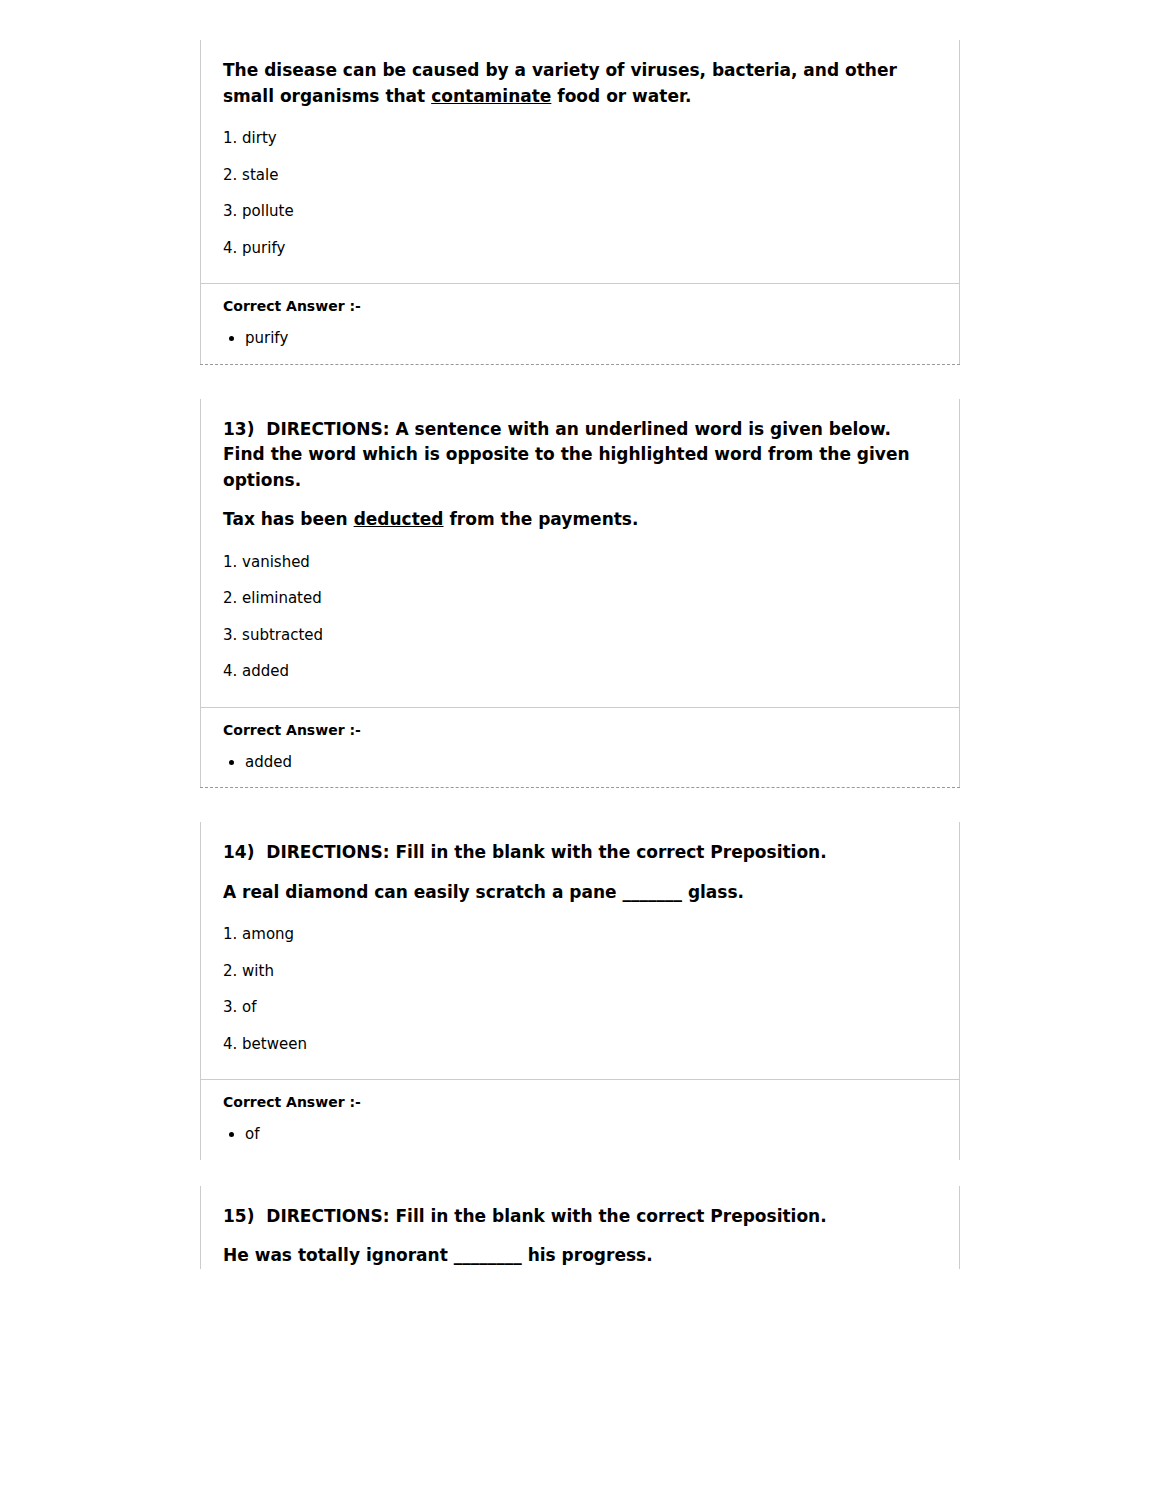The disease can be caused by a variety of viruses, bacteria, and other small organisms that contaminate food or water.
1. dirty
2. stale
3. pollute
4. purify
Correct Answer :-
purify
13) DIRECTIONS: A sentence with an underlined word is given below. Find the word which is opposite to the highlighted word from the given options.
Tax has been deducted from the payments.
1. vanished
2. eliminated
3. subtracted
4. added
Correct Answer :-
added
14) DIRECTIONS: Fill in the blank with the correct Preposition.
A real diamond can easily scratch a pane _______ glass.
1. among
2. with
3. of
4. between
Correct Answer :-
of
15) DIRECTIONS: Fill in the blank with the correct Preposition.
He was totally ignorant ________ his progress.